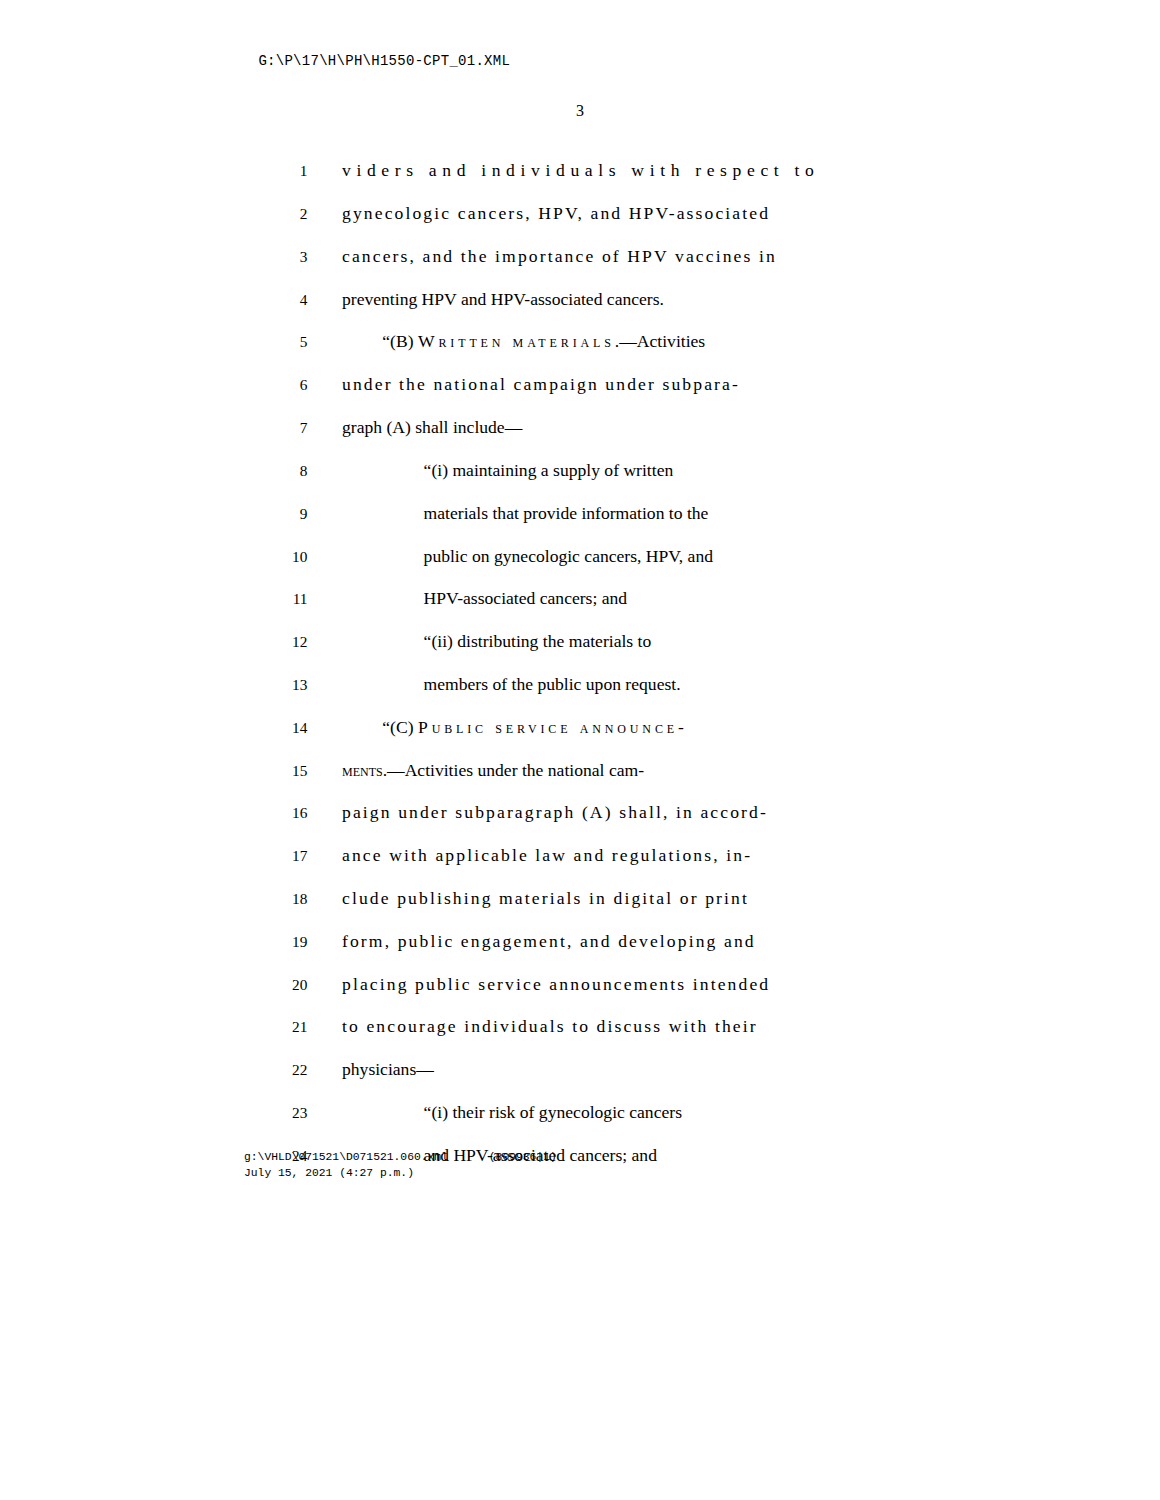G:\P\17\H\PH\H1550-CPT_01.XML
3
| 1 | viders and individuals with respect to |
| 2 | gynecologic cancers, HPV, and HPV-associated |
| 3 | cancers, and the importance of HPV vaccines in |
| 4 | preventing HPV and HPV-associated cancers. |
| 5 | “(B) Written materials .—Activities |
| 6 | under the national campaign under subpara- |
| 7 | graph (A) shall include— |
| 8 | “(i) maintaining a supply of written |
| 9 | materials that provide information to the |
| 10 | public on gynecologic cancers, HPV, and |
| 11 | HPV-associated cancers; and |
| 12 | “(ii) distributing the materials to |
| 13 | members of the public upon request. |
| 14 | “(C) Public service announce- |
| 15 | ments .—Activities under the national cam- |
| 16 | paign under subparagraph (A) shall, in accord- |
| 17 | ance with applicable law and regulations, in- |
| 18 | clude publishing materials in digital or print |
| 19 | form, public engagement, and developing and |
| 20 | placing public service announcements intended |
| 21 | to encourage individuals to discuss with their |
| 22 | physicians— |
| 23 | “(i) their risk of gynecologic cancers |
| 24 | and HPV-associated cancers; and |
g:\VHLD\071521\D071521.060.xml(809936|1)
July 15, 2021 (4:27 p.m.)